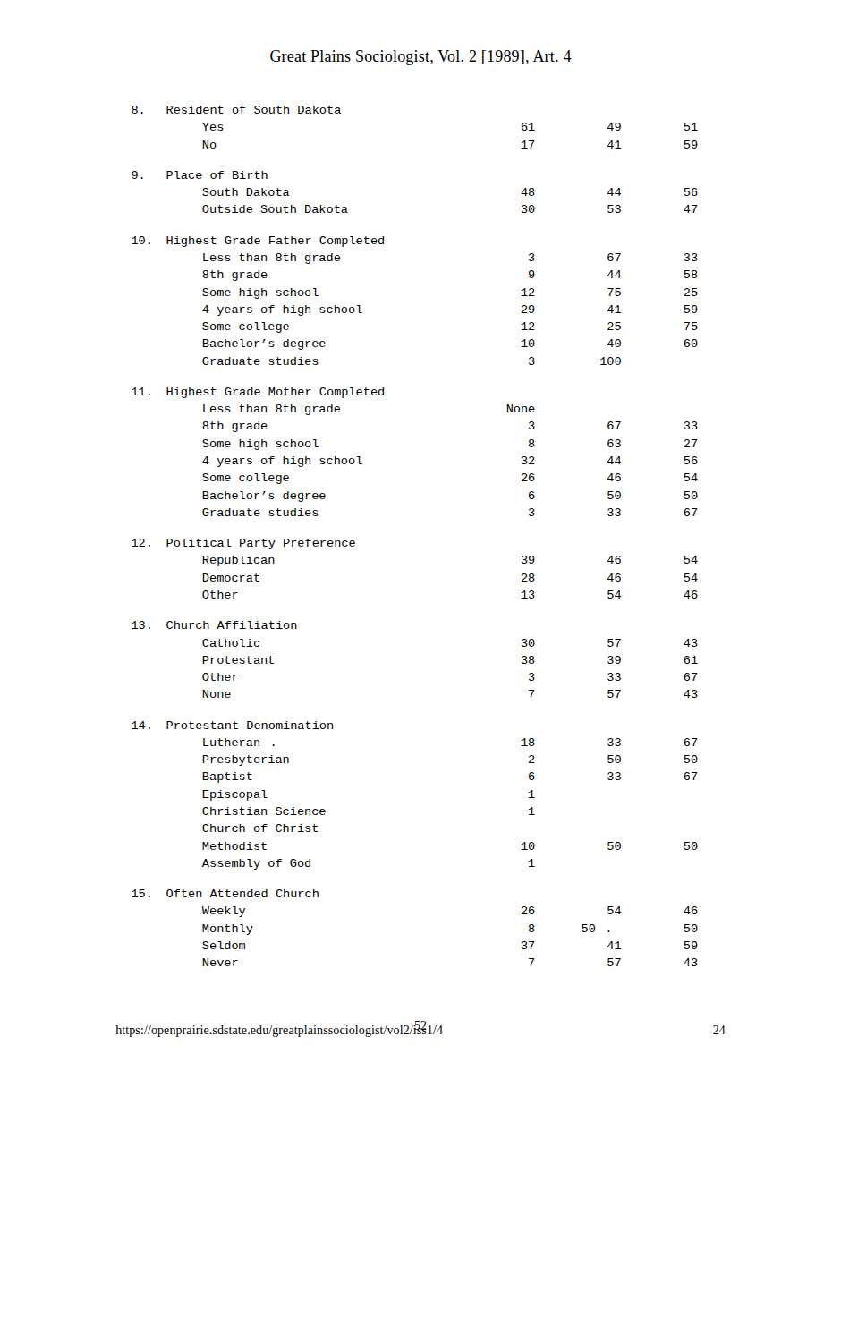Great Plains Sociologist, Vol. 2 [1989], Art. 4
| 8. | Resident of South Dakota | | | |
| | Yes | 61 | 49 | 51 |
| | No | 17 | 41 | 59 |
| 9. | Place of Birth | | | |
| | South Dakota | 48 | 44 | 56 |
| | Outside South Dakota | 30 | 53 | 47 |
| 10. | Highest Grade Father Completed | | | |
| | Less than 8th grade | 3 | 67 | 33 |
| | 8th grade | 9 | 44 | 58 |
| | Some high school | 12 | 75 | 25 |
| | 4 years of high school | 29 | 41 | 59 |
| | Some college | 12 | 25 | 75 |
| | Bachelor’s degree | 10 | 40 | 60 |
| | Graduate studies | 3 | 100 | |
| 11. | Highest Grade Mother Completed | | | |
| | Less than 8th grade | None | | |
| | 8th grade | 3 | 67 | 33 |
| | Some high school | 8 | 63 | 27 |
| | 4 years of high school | 32 | 44 | 56 |
| | Some college | 26 | 46 | 54 |
| | Bachelor’s degree | 6 | 50 | 50 |
| | Graduate studies | 3 | 33 | 67 |
| 12. | Political Party Preference | | | |
| | Republican | 39 | 46 | 54 |
| | Democrat | 28 | 46 | 54 |
| | Other | 13 | 54 | 46 |
| 13. | Church Affiliation | | | |
| | Catholic | 30 | 57 | 43 |
| | Protestant | 38 | 39 | 61 |
| | Other | 3 | 33 | 67 |
| | None | 7 | 57 | 43 |
| 14. | Protestant Denomination | | | |
| | Lutheran . | 18 | 33 | 67 |
| | Presbyterian | 2 | 50 | 50 |
| | Baptist | 6 | 33 | 67 |
| | Episcopal | 1 | | |
| | Christian Science | 1 | | |
| | Church of Christ | | | |
| | Methodist | 10 | 50 | 50 |
| | Assembly of God | 1 | | |
| 15. | Often Attended Church | | | |
| | Weekly | 26 | 54 | 46 |
| | Monthly | 8 | 50 . | 50 |
| | Seldom | 37 | 41 | 59 |
| | Never | 7 | 57 | 43 |
52
https://openprairie.sdstate.edu/greatplainssociologist/vol2/iss1/4 24